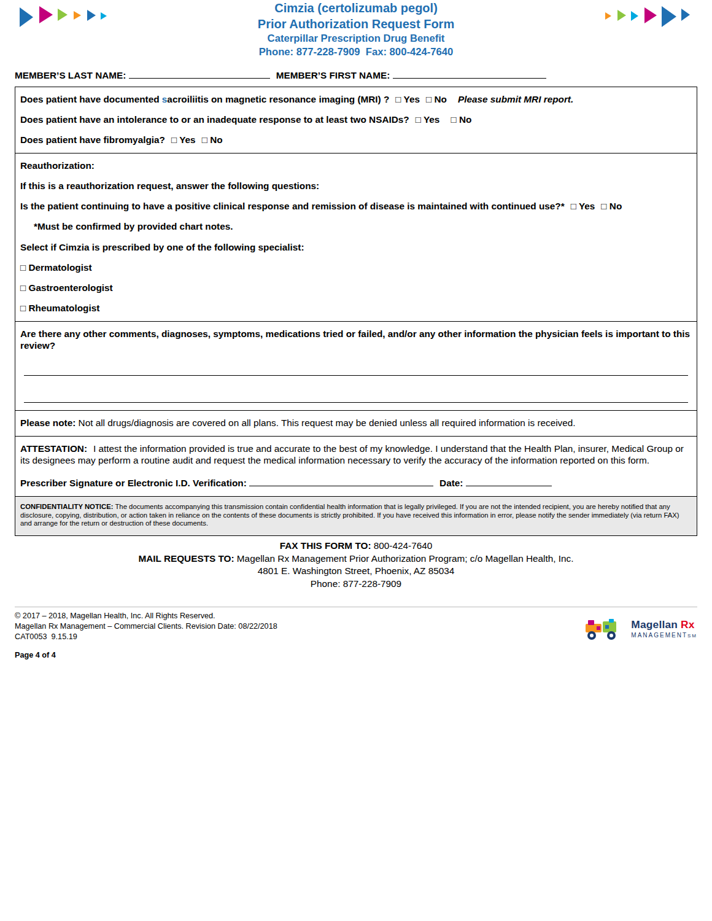Cimzia (certolizumab pegol)
Prior Authorization Request Form
Caterpillar Prescription Drug Benefit
Phone: 877-228-7909 Fax: 800-424-7640
MEMBER’S LAST NAME:
MEMBER’S FIRST NAME:
| Does patient have documented s acroiliitis on magnetic resonance imaging (MRI) ? □ Yes □ No Please submit MRI report. Does patient have an intolerance to or an inadequate response to at least two NSAIDs? □ Yes □ No Does patient have fibromyalgia? □ Yes □ No |
| Reauthorization: If this is a reauthorization request, answer the following questions: Is the patient continuing to have a positive clinical response and remission of disease is maintained with continued use?* □ Yes □ No *Must be confirmed by provided chart notes. Select if Cimzia is prescribed by one of the following specialist: □ Dermatologist □ Gastroenterologist □ Rheumatologist |
| Are there any other comments, diagnoses, symptoms, medications tried or failed, and/or any other information the physician feels is important to this review? |
| Please note: Not all drugs/diagnosis are covered on all plans. This request may be denied unless all required information is received. |
| ATTESTATION: I attest the information provided is true and accurate to the best of my knowledge. I understand that the Health Plan, insurer, Medical Group or its designees may perform a routine audit and request the medical information necessary to verify the accuracy of the information reported on this form. Prescriber Signature or Electronic I.D. Verification: Date: |
| CONFIDENTIALITY NOTICE: The documents accompanying this transmission contain confidential health information that is legally privileged. If you are not the intended recipient, you are hereby notified that any disclosure, copying, distribution, or action taken in reliance on the contents of these documents is strictly prohibited. If you have received this information in error, please notify the sender immediately (via return FAX) and arrange for the return or destruction of these documents. |
FAX THIS FORM TO: 800-424-7640
MAIL REQUESTS TO: Magellan Rx Management Prior Authorization Program; c/o Magellan Health, Inc.
4801 E. Washington Street, Phoenix, AZ 85034
Phone: 877-228-7909
© 2017 – 2018, Magellan Health, Inc. All Rights Reserved.
Magellan Rx Management – Commercial Clients. Revision Date: 08/22/2018
CAT0053 9.15.19
Magellan Rx
MANAGEMENTSM
Page 4 of 4